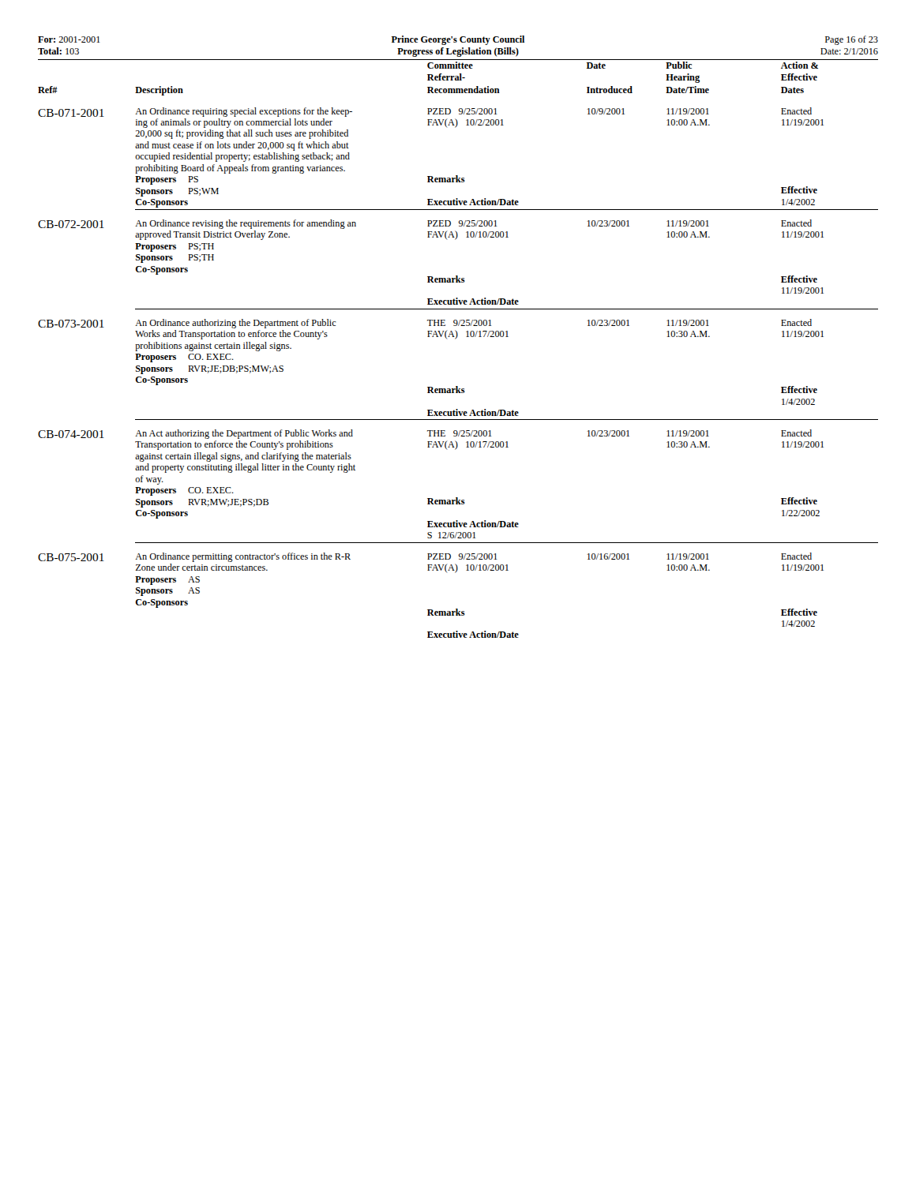| For: 2001-2001 Total: 103 | Prince George's County Council Progress of Legislation (Bills) | Page 16 of 23 Date: 2/1/2016 |
| | | Committee Referral- | Date | Public Hearing | Action & Effective |
| --- | --- | --- | --- | --- | --- |
| Ref# | Description | Recommendation | Introduced | Date/Time | Dates |
| CB-071-2001 | An Ordinance requiring special exceptions for the keep- ing of animals or poultry on commercial lots under 20,000 sq ft; providing that all such uses are prohibited and must cease if on lots under 20,000 sq ft which abut occupied residential property; establishing setback; and prohibiting Board of Appeals from granting variances. | PZED 9/25/2001 FAV(A) 10/2/2001 | 10/9/2001 | 11/19/2001 10:00 A.M. | Enacted 11/19/2001 |
| | / Proposers / PS / / Sponsors / PS;WM / / Co-Sponsors / / | Remarks Executive Action/Date | | Effective 1/4/2002 |
| CB-072-2001 | An Ordinance revising the requirements for amending an approved Transit District Overlay Zone. | PZED 9/25/2001 FAV(A) 10/10/2001 | 10/23/2001 | 11/19/2001 10:00 A.M. | Enacted 11/19/2001 |
| | / Proposers / PS;TH / / Sponsors / PS;TH / / Co-Sponsors / / | Remarks Executive Action/Date | | Effective 11/19/2001 |
| CB-073-2001 | An Ordinance authorizing the Department of Public Works and Transportation to enforce the County's prohibitions against certain illegal signs. | THE 9/25/2001 FAV(A) 10/17/2001 | 10/23/2001 | 11/19/2001 10:30 A.M. | Enacted 11/19/2001 |
| | / Proposers / CO. EXEC. / / Sponsors / RVR;JE;DB;PS;MW;AS / / Co-Sponsors / / | Remarks Executive Action/Date | | Effective 1/4/2002 |
| CB-074-2001 | An Act authorizing the Department of Public Works and Transportation to enforce the County's prohibitions against certain illegal signs, and clarifying the materials and property constituting illegal litter in the County right of way. | THE 9/25/2001 FAV(A) 10/17/2001 | 10/23/2001 | 11/19/2001 10:30 A.M. | Enacted 11/19/2001 |
| | / Proposers / CO. EXEC. / / Sponsors / RVR;MW;JE;PS;DB / / Co-Sponsors / / | Remarks Executive Action/Date S 12/6/2001 | | Effective 1/22/2002 |
| CB-075-2001 | An Ordinance permitting contractor's offices in the R-R Zone under certain circumstances. | PZED 9/25/2001 FAV(A) 10/10/2001 | 10/16/2001 | 11/19/2001 10:00 A.M. | Enacted 11/19/2001 |
| | / Proposers / AS / / Sponsors / AS / / Co-Sponsors / / | Remarks Executive Action/Date | | Effective 1/4/2002 |